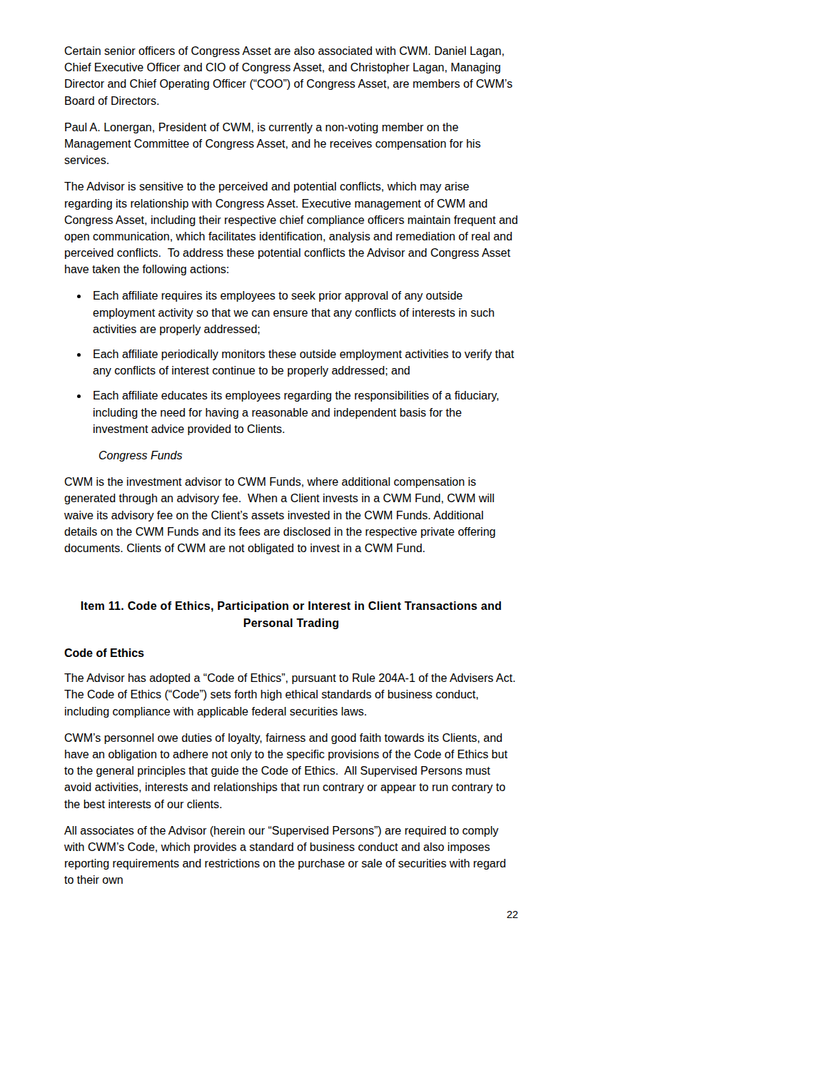Certain senior officers of Congress Asset are also associated with CWM. Daniel Lagan, Chief Executive Officer and CIO of Congress Asset, and Christopher Lagan, Managing Director and Chief Operating Officer (“COO”) of Congress Asset, are members of CWM’s Board of Directors.
Paul A. Lonergan, President of CWM, is currently a non-voting member on the Management Committee of Congress Asset, and he receives compensation for his services.
The Advisor is sensitive to the perceived and potential conflicts, which may arise regarding its relationship with Congress Asset. Executive management of CWM and Congress Asset, including their respective chief compliance officers maintain frequent and open communication, which facilitates identification, analysis and remediation of real and perceived conflicts. To address these potential conflicts the Advisor and Congress Asset have taken the following actions:
Each affiliate requires its employees to seek prior approval of any outside employment activity so that we can ensure that any conflicts of interests in such activities are properly addressed;
Each affiliate periodically monitors these outside employment activities to verify that any conflicts of interest continue to be properly addressed; and
Each affiliate educates its employees regarding the responsibilities of a fiduciary, including the need for having a reasonable and independent basis for the investment advice provided to Clients.
Congress Funds
CWM is the investment advisor to CWM Funds, where additional compensation is generated through an advisory fee. When a Client invests in a CWM Fund, CWM will waive its advisory fee on the Client’s assets invested in the CWM Funds. Additional details on the CWM Funds and its fees are disclosed in the respective private offering documents. Clients of CWM are not obligated to invest in a CWM Fund.
Item 11. Code of Ethics, Participation or Interest in Client Transactions and Personal Trading
Code of Ethics
The Advisor has adopted a “Code of Ethics”, pursuant to Rule 204A-1 of the Advisers Act. The Code of Ethics (“Code”) sets forth high ethical standards of business conduct, including compliance with applicable federal securities laws.
CWM’s personnel owe duties of loyalty, fairness and good faith towards its Clients, and have an obligation to adhere not only to the specific provisions of the Code of Ethics but to the general principles that guide the Code of Ethics. All Supervised Persons must avoid activities, interests and relationships that run contrary or appear to run contrary to the best interests of our clients.
All associates of the Advisor (herein our “Supervised Persons”) are required to comply with CWM’s Code, which provides a standard of business conduct and also imposes reporting requirements and restrictions on the purchase or sale of securities with regard to their own
22